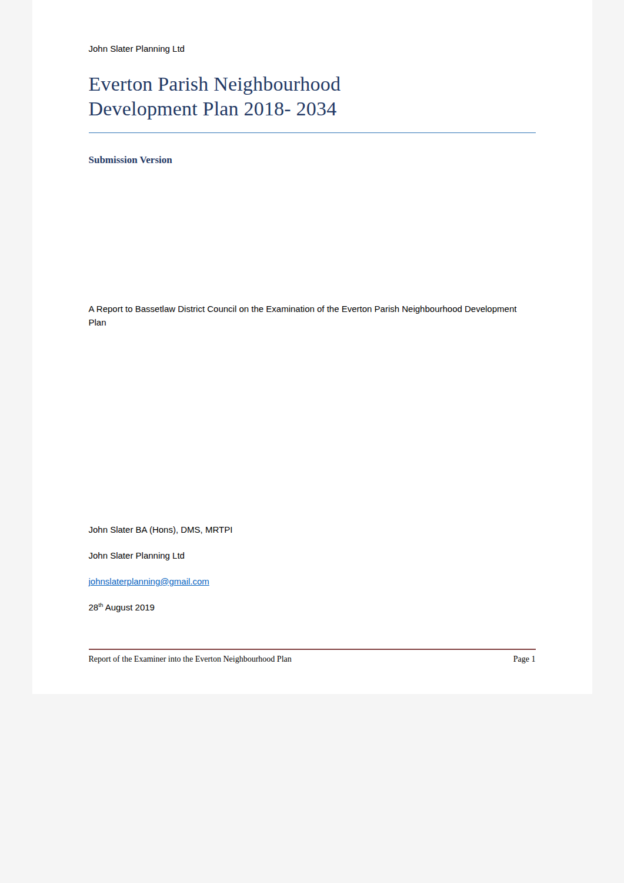John Slater Planning Ltd
Everton Parish Neighbourhood
Development Plan 2018- 2034
Submission Version
A Report to Bassetlaw District Council on the Examination of the Everton Parish Neighbourhood Development Plan
John Slater BA (Hons), DMS, MRTPI
John Slater Planning Ltd
johnslaterplanning@gmail.com
28th August 2019
Report of the Examiner into the Everton Neighbourhood Plan Page 1